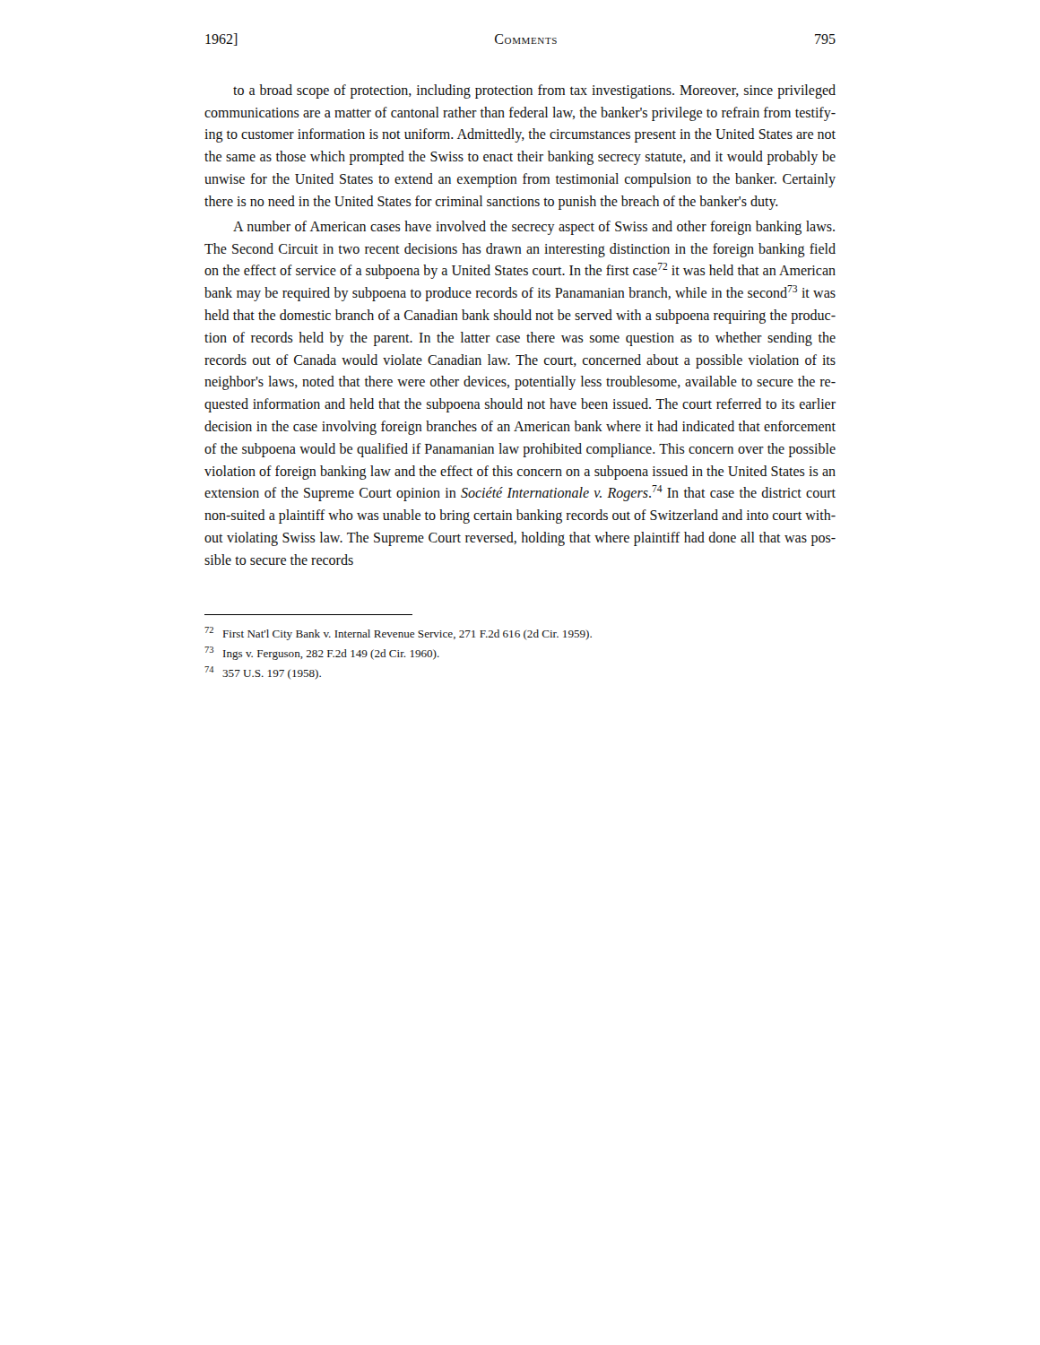1962] Comments 795
to a broad scope of protection, including protection from tax investigations. Moreover, since privileged communications are a matter of cantonal rather than federal law, the banker's privilege to refrain from testifying to customer information is not uniform. Admittedly, the circumstances present in the United States are not the same as those which prompted the Swiss to enact their banking secrecy statute, and it would probably be unwise for the United States to extend an exemption from testimonial compulsion to the banker. Certainly there is no need in the United States for criminal sanctions to punish the breach of the banker's duty.
A number of American cases have involved the secrecy aspect of Swiss and other foreign banking laws. The Second Circuit in two recent decisions has drawn an interesting distinction in the foreign banking field on the effect of service of a subpoena by a United States court. In the first case72 it was held that an American bank may be required by subpoena to produce records of its Panamanian branch, while in the second73 it was held that the domestic branch of a Canadian bank should not be served with a subpoena requiring the production of records held by the parent. In the latter case there was some question as to whether sending the records out of Canada would violate Canadian law. The court, concerned about a possible violation of its neighbor's laws, noted that there were other devices, potentially less troublesome, available to secure the requested information and held that the subpoena should not have been issued. The court referred to its earlier decision in the case involving foreign branches of an American bank where it had indicated that enforcement of the subpoena would be qualified if Panamanian law prohibited compliance. This concern over the possible violation of foreign banking law and the effect of this concern on a subpoena issued in the United States is an extension of the Supreme Court opinion in Société Internationale v. Rogers.74 In that case the district court non-suited a plaintiff who was unable to bring certain banking records out of Switzerland and into court without violating Swiss law. The Supreme Court reversed, holding that where plaintiff had done all that was possible to secure the records
72 First Nat'l City Bank v. Internal Revenue Service, 271 F.2d 616 (2d Cir. 1959).
73 Ings v. Ferguson, 282 F.2d 149 (2d Cir. 1960).
74 357 U.S. 197 (1958).